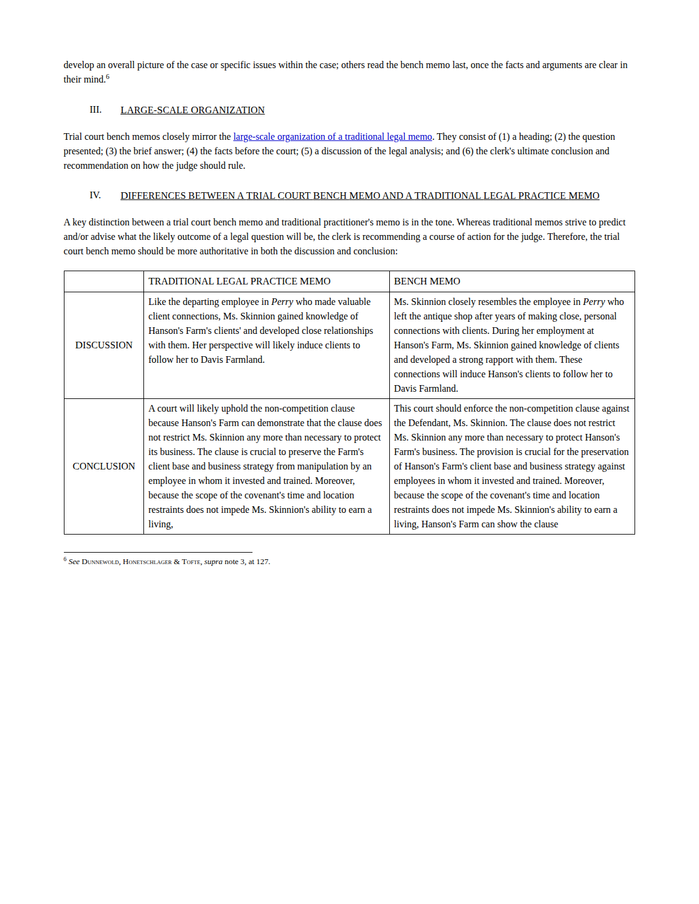develop an overall picture of the case or specific issues within the case; others read the bench memo last, once the facts and arguments are clear in their mind.6
III. LARGE-SCALE ORGANIZATION
Trial court bench memos closely mirror the large-scale organization of a traditional legal memo. They consist of (1) a heading; (2) the question presented; (3) the brief answer; (4) the facts before the court; (5) a discussion of the legal analysis; and (6) the clerk's ultimate conclusion and recommendation on how the judge should rule.
IV. DIFFERENCES BETWEEN A TRIAL COURT BENCH MEMO AND A TRADITIONAL LEGAL PRACTICE MEMO
A key distinction between a trial court bench memo and traditional practitioner's memo is in the tone. Whereas traditional memos strive to predict and/or advise what the likely outcome of a legal question will be, the clerk is recommending a course of action for the judge. Therefore, the trial court bench memo should be more authoritative in both the discussion and conclusion:
| | T RADITIONAL L EGAL P RACTICE M EMO | B ENCH M EMO |
| D ISCUSSION | Like the departing employee in Perry who made valuable client connections, Ms. Skinnion gained knowledge of Hanson's Farm's clients' and developed close relationships with them. Her perspective will likely induce clients to follow her to Davis Farmland. | Ms. Skinnion closely resembles the employee in Perry who left the antique shop after years of making close, personal connections with clients. During her employment at Hanson's Farm, Ms. Skinnion gained knowledge of clients and developed a strong rapport with them. These connections will induce Hanson's clients to follow her to Davis Farmland. |
| C ONCLUSION | A court will likely uphold the non-competition clause because Hanson's Farm can demonstrate that the clause does not restrict Ms. Skinnion any more than necessary to protect its business. The clause is crucial to preserve the Farm's client base and business strategy from manipulation by an employee in whom it invested and trained. Moreover, because the scope of the covenant's time and location restraints does not impede Ms. Skinnion's ability to earn a living, | This court should enforce the non-competition clause against the Defendant, Ms. Skinnion. The clause does not restrict Ms. Skinnion any more than necessary to protect Hanson's Farm's business. The provision is crucial for the preservation of Hanson's Farm's client base and business strategy against employees in whom it invested and trained. Moreover, because the scope of the covenant's time and location restraints does not impede Ms. Skinnion's ability to earn a living, Hanson's Farm can show the clause |
6 See Dunnewold, Honetschlager & Tofte, supra note 3, at 127.